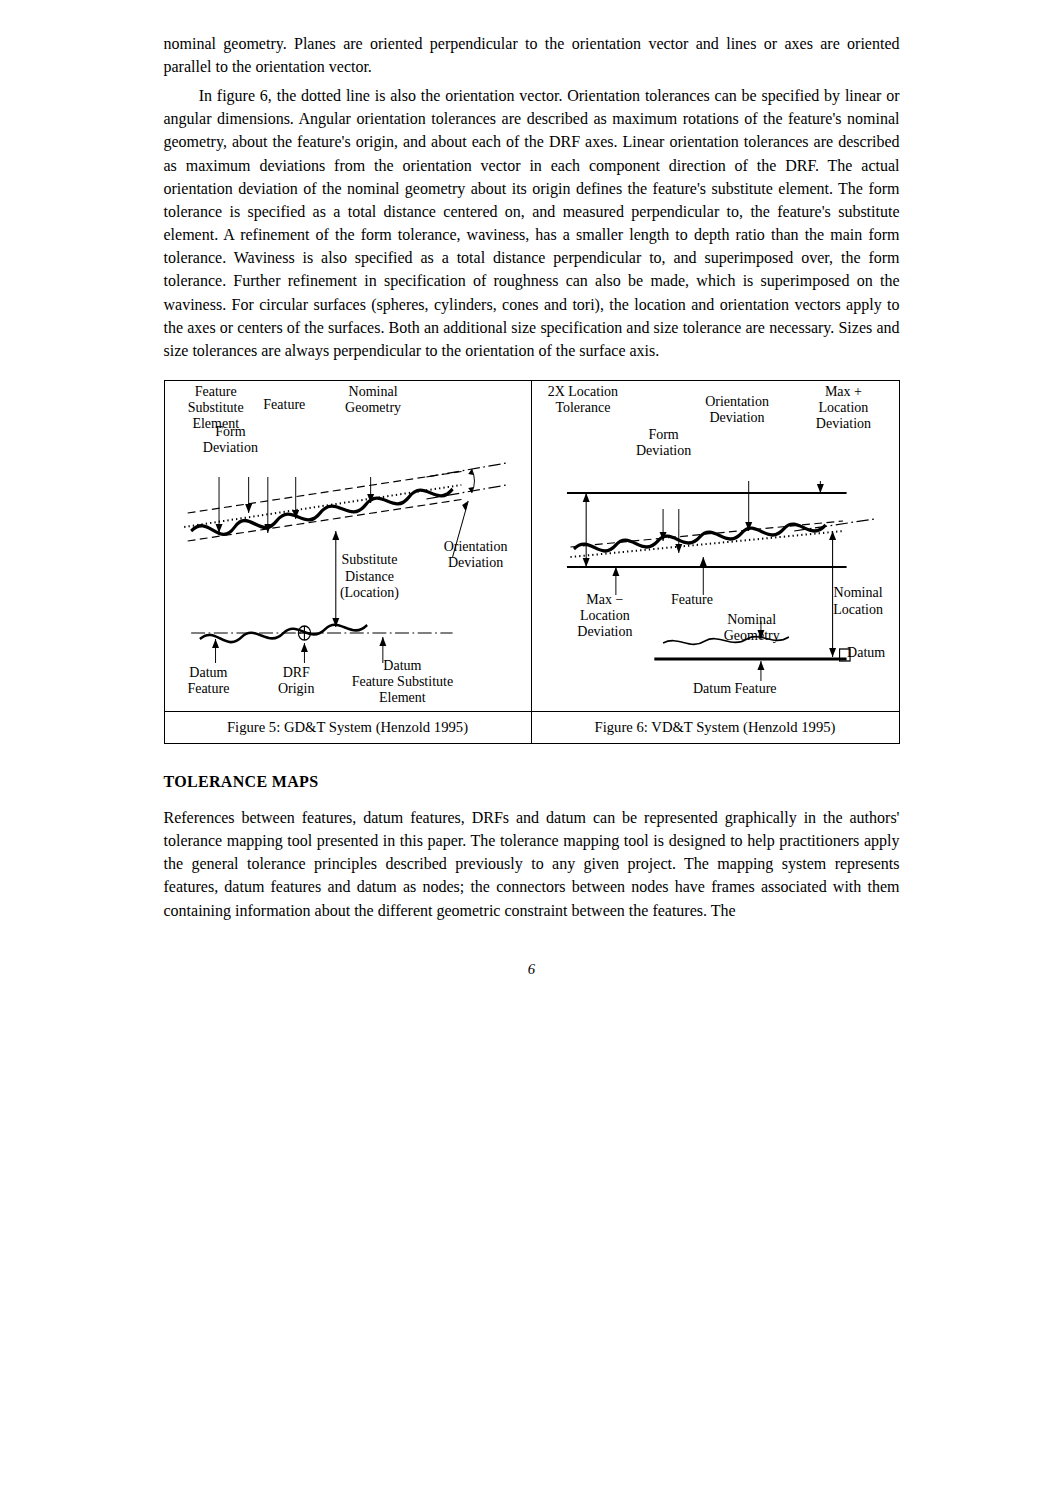nominal geometry. Planes are oriented perpendicular to the orientation vector and lines or axes are oriented parallel to the orientation vector.
In figure 6, the dotted line is also the orientation vector. Orientation tolerances can be specified by linear or angular dimensions. Angular orientation tolerances are described as maximum rotations of the feature's nominal geometry, about the feature's origin, and about each of the DRF axes. Linear orientation tolerances are described as maximum deviations from the orientation vector in each component direction of the DRF. The actual orientation deviation of the nominal geometry about its origin defines the feature's substitute element. The form tolerance is specified as a total distance centered on, and measured perpendicular to, the feature's substitute element. A refinement of the form tolerance, waviness, has a smaller length to depth ratio than the main form tolerance. Waviness is also specified as a total distance perpendicular to, and superimposed over, the form tolerance. Further refinement in specification of roughness can also be made, which is superimposed on the waviness. For circular surfaces (spheres, cylinders, cones and tori), the location and orientation vectors apply to the axes or centers of the surfaces. Both an additional size specification and size tolerance are necessary. Sizes and size tolerances are always perpendicular to the orientation of the surface axis.
Feature
Substitute
Element Feature Nominal
Geometry Form
Deviation Orientation
Deviation Substitute
Distance
(Location) Datum
Feature DRF
Origin Datum
Feature Substitute
Element
2X Location
Tolerance Orientation
Deviation Max +
Location
Deviation Form
Deviation Max −
Location
Deviation Feature Nominal
Geometry Nominal
Location Datum Feature Datum
Figure 5: GD&T System (Henzold 1995)
Figure 6: VD&T System (Henzold 1995)
Tolerance Maps
References between features, datum features, DRFs and datum can be represented graphically in the authors' tolerance mapping tool presented in this paper. The tolerance mapping tool is designed to help practitioners apply the general tolerance principles described previously to any given project. The mapping system represents features, datum features and datum as nodes; the connectors between nodes have frames associated with them containing information about the different geometric constraint between the features. The
6